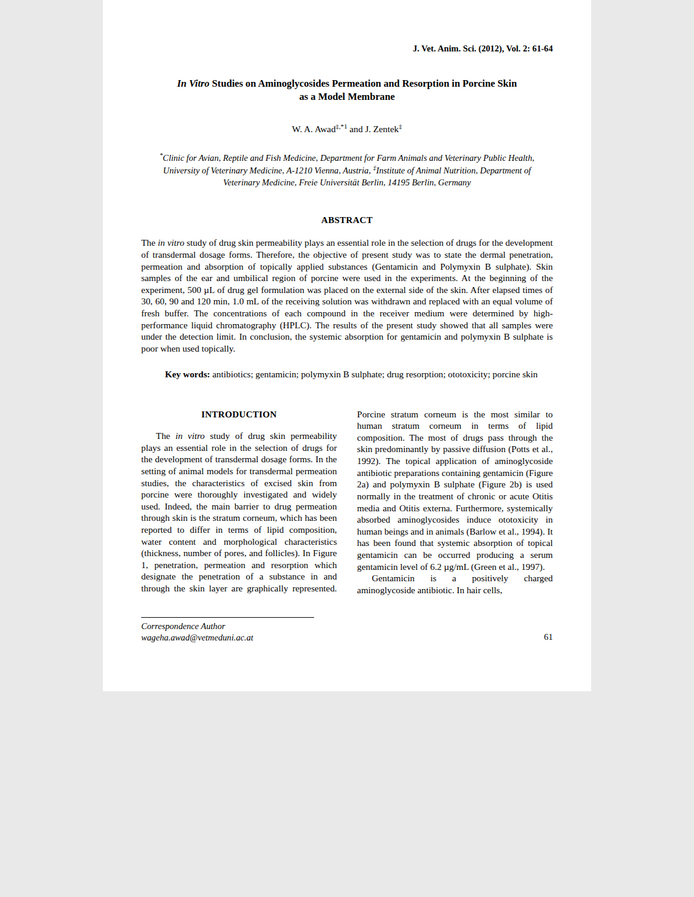J. Vet. Anim. Sci. (2012), Vol. 2: 61-64
In Vitro Studies on Aminoglycosides Permeation and Resorption in Porcine Skin
as a Model Membrane
W. A. Awad‡,*1 and J. Zentek‡
*Clinic for Avian, Reptile and Fish Medicine, Department for Farm Animals and Veterinary Public Health, University of Veterinary Medicine, A-1210 Vienna, Austria, ‡Institute of Animal Nutrition, Department of Veterinary Medicine, Freie Universität Berlin, 14195 Berlin, Germany
ABSTRACT
The in vitro study of drug skin permeability plays an essential role in the selection of drugs for the development of transdermal dosage forms. Therefore, the objective of present study was to state the dermal penetration, permeation and absorption of topically applied substances (Gentamicin and Polymyxin B sulphate). Skin samples of the ear and umbilical region of porcine were used in the experiments. At the beginning of the experiment, 500 µL of drug gel formulation was placed on the external side of the skin. After elapsed times of 30, 60, 90 and 120 min, 1.0 mL of the receiving solution was withdrawn and replaced with an equal volume of fresh buffer. The concentrations of each compound in the receiver medium were determined by high-performance liquid chromatography (HPLC). The results of the present study showed that all samples were under the detection limit. In conclusion, the systemic absorption for gentamicin and polymyxin B sulphate is poor when used topically.
Key words: antibiotics; gentamicin; polymyxin B sulphate; drug resorption; ototoxicity; porcine skin
INTRODUCTION
The in vitro study of drug skin permeability plays an essential role in the selection of drugs for the development of transdermal dosage forms. In the setting of animal models for transdermal permeation studies, the characteristics of excised skin from porcine were thoroughly investigated and widely used. Indeed, the main barrier to drug permeation through skin is the stratum corneum, which has been reported to differ in terms of lipid composition, water content and morphological characteristics (thickness, number of pores, and follicles). In Figure 1, penetration, permeation and resorption which designate the penetration of a substance in and through the skin layer are graphically represented. Porcine stratum corneum is the most similar to human stratum corneum in terms of lipid composition. The most of drugs pass through the skin predominantly by passive diffusion (Potts et al., 1992). The topical application of aminoglycoside antibiotic preparations containing gentamicin (Figure 2a) and polymyxin B sulphate (Figure 2b) is used normally in the treatment of chronic or acute Otitis media and Otitis externa. Furthermore, systemically absorbed aminoglycosides induce ototoxicity in human beings and in animals (Barlow et al., 1994). It has been found that systemic absorption of topical gentamicin can be occurred producing a serum gentamicin level of 6.2 µg/mL (Green et al., 1997).
Gentamicin is a positively charged aminoglycoside antibiotic. In hair cells,
Correspondence Author
wageha.awad@vetmeduni.ac.at
61